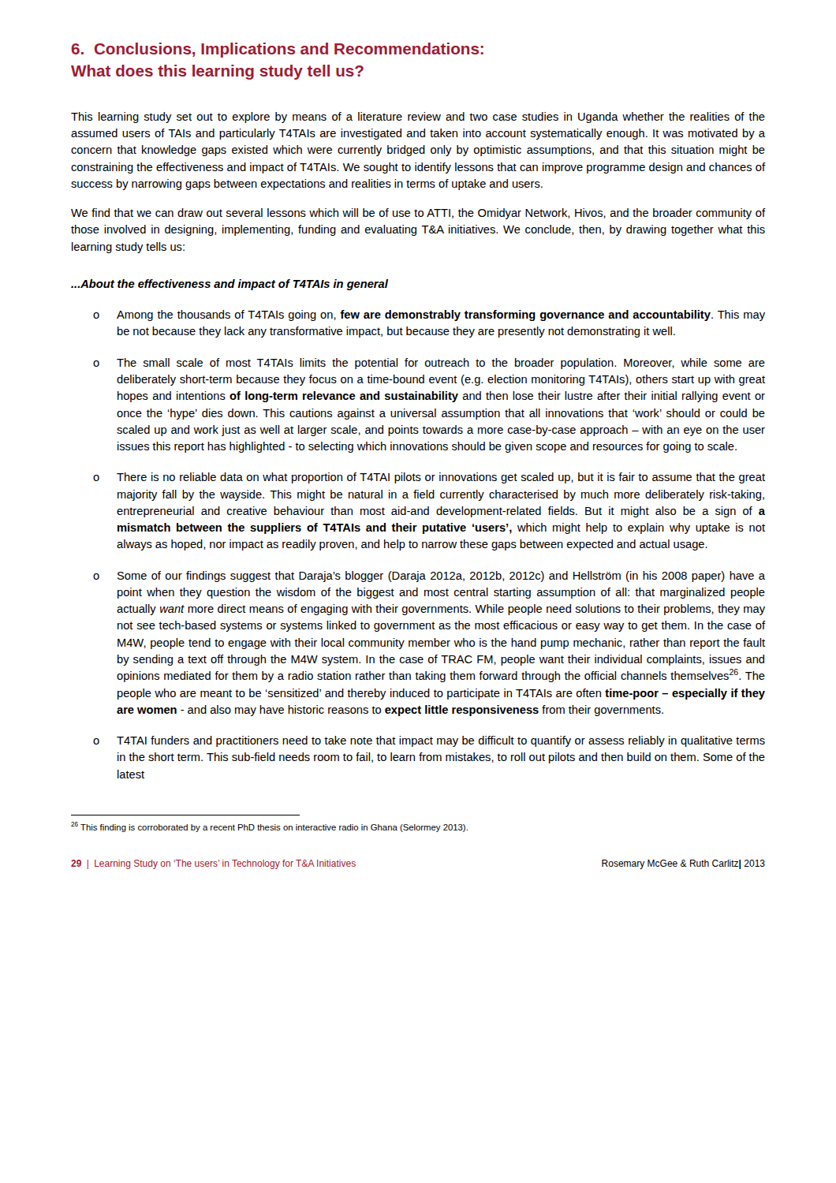6. Conclusions, Implications and Recommendations:
What does this learning study tell us?
This learning study set out to explore by means of a literature review and two case studies in Uganda whether the realities of the assumed users of TAIs and particularly T4TAIs are investigated and taken into account systematically enough. It was motivated by a concern that knowledge gaps existed which were currently bridged only by optimistic assumptions, and that this situation might be constraining the effectiveness and impact of T4TAIs. We sought to identify lessons that can improve programme design and chances of success by narrowing gaps between expectations and realities in terms of uptake and users.
We find that we can draw out several lessons which will be of use to ATTI, the Omidyar Network, Hivos, and the broader community of those involved in designing, implementing, funding and evaluating T&A initiatives. We conclude, then, by drawing together what this learning study tells us:
...About the effectiveness and impact of T4TAIs in general
Among the thousands of T4TAIs going on, few are demonstrably transforming governance and accountability. This may be not because they lack any transformative impact, but because they are presently not demonstrating it well.
The small scale of most T4TAIs limits the potential for outreach to the broader population. Moreover, while some are deliberately short-term because they focus on a time-bound event (e.g. election monitoring T4TAIs), others start up with great hopes and intentions of long-term relevance and sustainability and then lose their lustre after their initial rallying event or once the ‘hype’ dies down. This cautions against a universal assumption that all innovations that ‘work’ should or could be scaled up and work just as well at larger scale, and points towards a more case-by-case approach – with an eye on the user issues this report has highlighted - to selecting which innovations should be given scope and resources for going to scale.
There is no reliable data on what proportion of T4TAI pilots or innovations get scaled up, but it is fair to assume that the great majority fall by the wayside. This might be natural in a field currently characterised by much more deliberately risk-taking, entrepreneurial and creative behaviour than most aid-and development-related fields. But it might also be a sign of a mismatch between the suppliers of T4TAIs and their putative ‘users’, which might help to explain why uptake is not always as hoped, nor impact as readily proven, and help to narrow these gaps between expected and actual usage.
Some of our findings suggest that Daraja’s blogger (Daraja 2012a, 2012b, 2012c) and Hellström (in his 2008 paper) have a point when they question the wisdom of the biggest and most central starting assumption of all: that marginalized people actually want more direct means of engaging with their governments. While people need solutions to their problems, they may not see tech-based systems or systems linked to government as the most efficacious or easy way to get them. In the case of M4W, people tend to engage with their local community member who is the hand pump mechanic, rather than report the fault by sending a text off through the M4W system. In the case of TRAC FM, people want their individual complaints, issues and opinions mediated for them by a radio station rather than taking them forward through the official channels themselves26. The people who are meant to be ‘sensitized’ and thereby induced to participate in T4TAIs are often time-poor – especially if they are women - and also may have historic reasons to expect little responsiveness from their governments.
T4TAI funders and practitioners need to take note that impact may be difficult to quantify or assess reliably in qualitative terms in the short term. This sub-field needs room to fail, to learn from mistakes, to roll out pilots and then build on them. Some of the latest
26 This finding is corroborated by a recent PhD thesis on interactive radio in Ghana (Selormey 2013).
29 | Learning Study on ‘The users’ in Technology for T&A Initiatives
Rosemary McGee & Ruth Carlitz| 2013